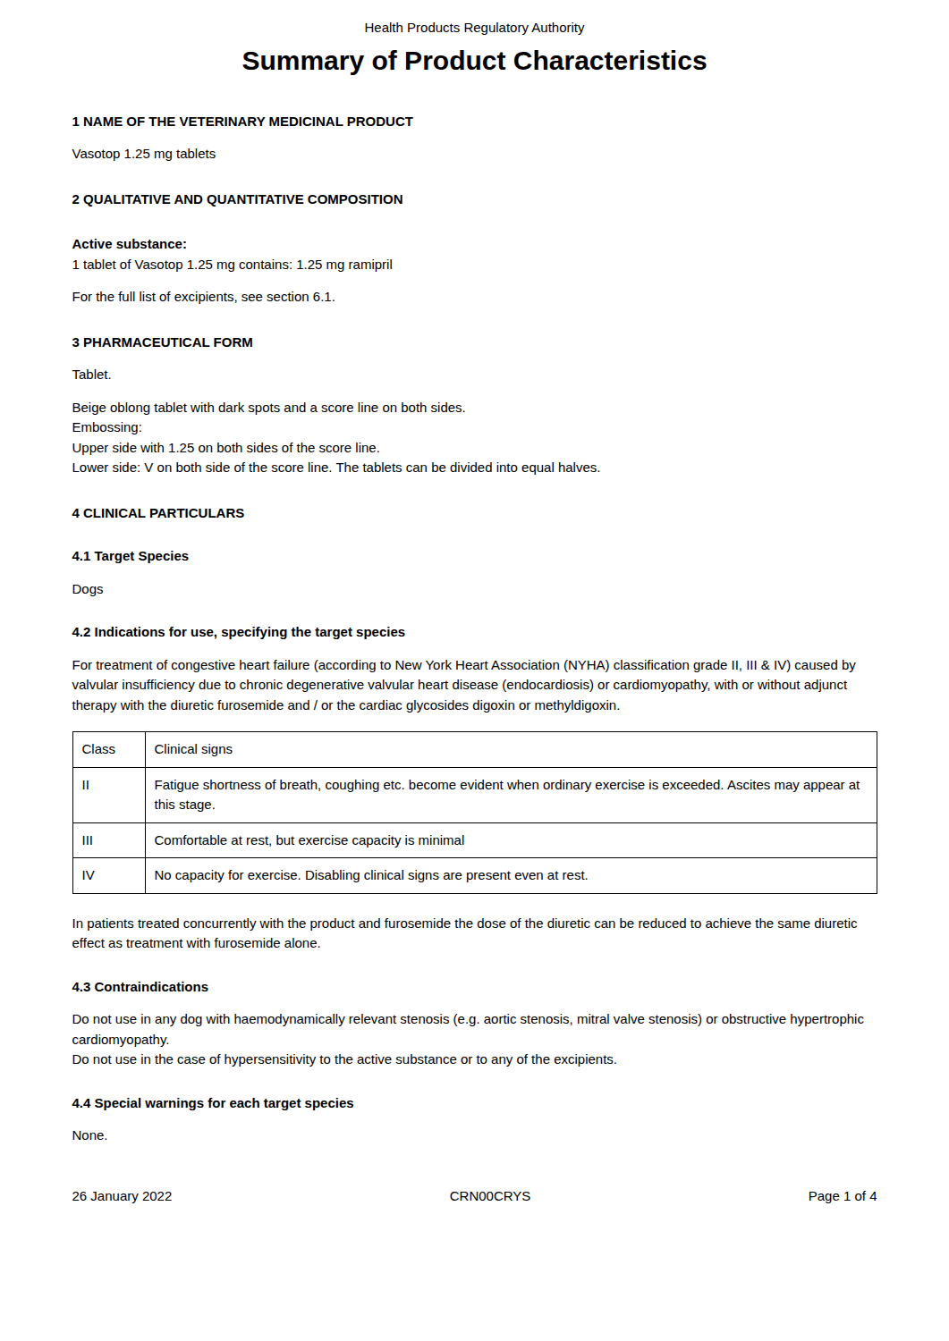Health Products Regulatory Authority
Summary of Product Characteristics
1 NAME OF THE VETERINARY MEDICINAL PRODUCT
Vasotop 1.25 mg tablets
2 QUALITATIVE AND QUANTITATIVE COMPOSITION
Active substance:
1 tablet of Vasotop 1.25 mg contains: 1.25 mg ramipril
For the full list of excipients, see section 6.1.
3 PHARMACEUTICAL FORM
Tablet.
Beige oblong tablet with dark spots and a score line on both sides.
Embossing:
Upper side with 1.25 on both sides of the score line.
Lower side: V on both side of the score line. The tablets can be divided into equal halves.
4 CLINICAL PARTICULARS
4.1 Target Species
Dogs
4.2 Indications for use, specifying the target species
For treatment of congestive heart failure (according to New York Heart Association (NYHA) classification grade II, III & IV) caused by valvular insufficiency due to chronic degenerative valvular heart disease (endocardiosis) or cardiomyopathy, with or without adjunct therapy with the diuretic furosemide and / or the cardiac glycosides digoxin or methyldigoxin.
| Class | Clinical signs |
| II | Fatigue shortness of breath, coughing etc. become evident when ordinary exercise is exceeded. Ascites may appear at this stage. |
| III | Comfortable at rest, but exercise capacity is minimal |
| IV | No capacity for exercise. Disabling clinical signs are present even at rest. |
In patients treated concurrently with the product and furosemide the dose of the diuretic can be reduced to achieve the same diuretic effect as treatment with furosemide alone.
4.3 Contraindications
Do not use in any dog with haemodynamically relevant stenosis (e.g. aortic stenosis, mitral valve stenosis) or obstructive hypertrophic cardiomyopathy.
Do not use in the case of hypersensitivity to the active substance or to any of the excipients.
4.4 Special warnings for each target species
None.
26 January 2022 CRN00CRYS Page 1 of 4